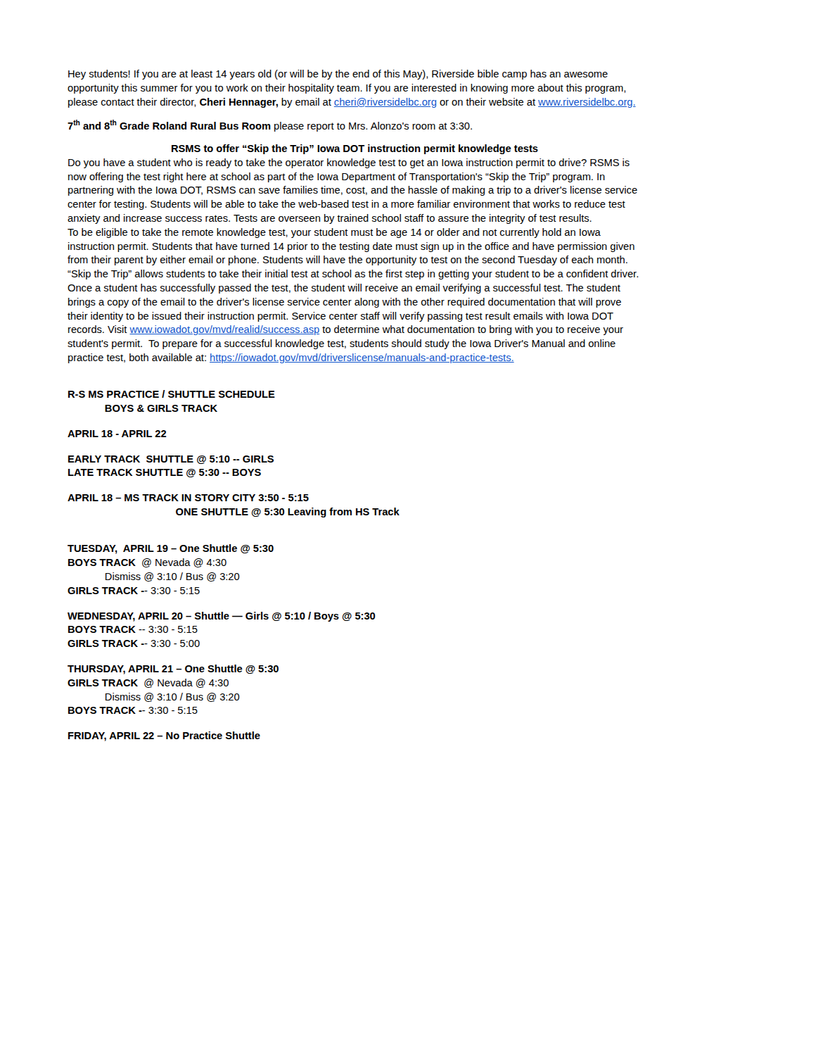Hey students! If you are at least 14 years old (or will be by the end of this May), Riverside bible camp has an awesome opportunity this summer for you to work on their hospitality team. If you are interested in knowing more about this program, please contact their director, Cheri Hennager, by email at cheri@riversidelbc.org or on their website at www.riversidelbc.org.
7th and 8th Grade Roland Rural Bus Room please report to Mrs. Alonzo's room at 3:30.
RSMS to offer “Skip the Trip” Iowa DOT instruction permit knowledge tests
Do you have a student who is ready to take the operator knowledge test to get an Iowa instruction permit to drive? RSMS is now offering the test right here at school as part of the Iowa Department of Transportation's “Skip the Trip” program. In partnering with the Iowa DOT, RSMS can save families time, cost, and the hassle of making a trip to a driver's license service center for testing. Students will be able to take the web-based test in a more familiar environment that works to reduce test anxiety and increase success rates. Tests are overseen by trained school staff to assure the integrity of test results.
To be eligible to take the remote knowledge test, your student must be age 14 or older and not currently hold an Iowa instruction permit. Students that have turned 14 prior to the testing date must sign up in the office and have permission given from their parent by either email or phone. Students will have the opportunity to test on the second Tuesday of each month. “Skip the Trip” allows students to take their initial test at school as the first step in getting your student to be a confident driver. Once a student has successfully passed the test, the student will receive an email verifying a successful test. The student brings a copy of the email to the driver's license service center along with the other required documentation that will prove their identity to be issued their instruction permit. Service center staff will verify passing test result emails with Iowa DOT records. Visit www.iowadot.gov/mvd/realid/success.asp to determine what documentation to bring with you to receive your student's permit. To prepare for a successful knowledge test, students should study the Iowa Driver's Manual and online practice test, both available at: https://iowadot.gov/mvd/driverslicense/manuals-and-practice-tests.
R-S MS PRACTICE / SHUTTLE SCHEDULE
BOYS & GIRLS TRACK
APRIL 18 - APRIL 22
EARLY TRACK SHUTTLE @ 5:10 -- GIRLS
LATE TRACK SHUTTLE @ 5:30 -- BOYS
APRIL 18 – MS TRACK IN STORY CITY 3:50 - 5:15
ONE SHUTTLE @ 5:30 Leaving from HS Track
TUESDAY, APRIL 19 – One Shuttle @ 5:30
BOYS TRACK @ Nevada @ 4:30
Dismiss @ 3:10 / Bus @ 3:20
GIRLS TRACK -- 3:30 - 5:15
WEDNESDAY, APRIL 20 – Shuttle — Girls @ 5:10 / Boys @ 5:30
BOYS TRACK -- 3:30 - 5:15
GIRLS TRACK -- 3:30 - 5:00
THURSDAY, APRIL 21 – One Shuttle @ 5:30
GIRLS TRACK @ Nevada @ 4:30
Dismiss @ 3:10 / Bus @ 3:20
BOYS TRACK -- 3:30 - 5:15
FRIDAY, APRIL 22 – No Practice Shuttle